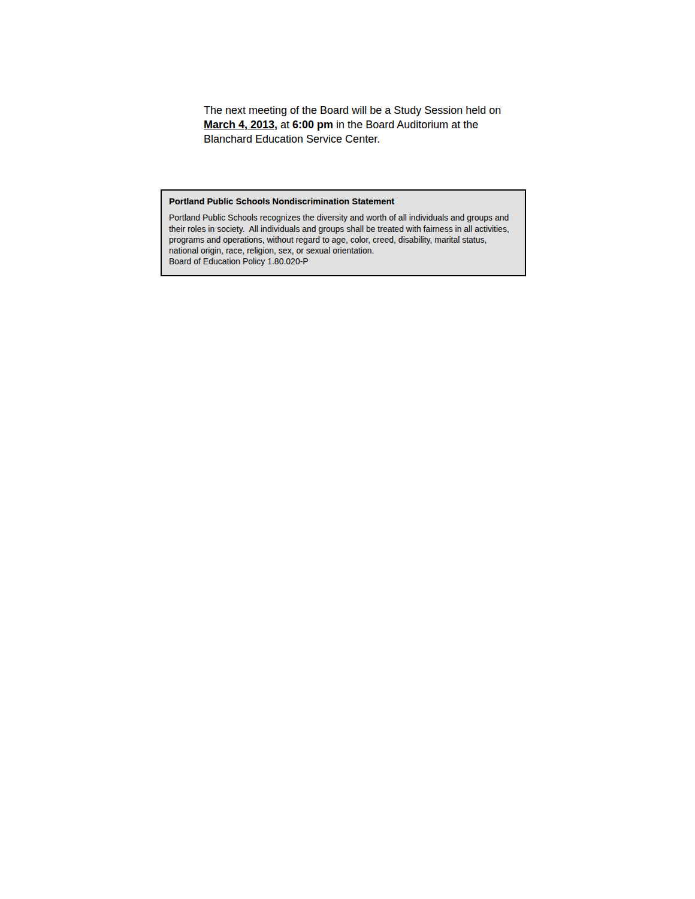The next meeting of the Board will be a Study Session held on March 4, 2013, at 6:00 pm in the Board Auditorium at the Blanchard Education Service Center.
Portland Public Schools Nondiscrimination Statement
Portland Public Schools recognizes the diversity and worth of all individuals and groups and their roles in society. All individuals and groups shall be treated with fairness in all activities, programs and operations, without regard to age, color, creed, disability, marital status, national origin, race, religion, sex, or sexual orientation.
Board of Education Policy 1.80.020-P